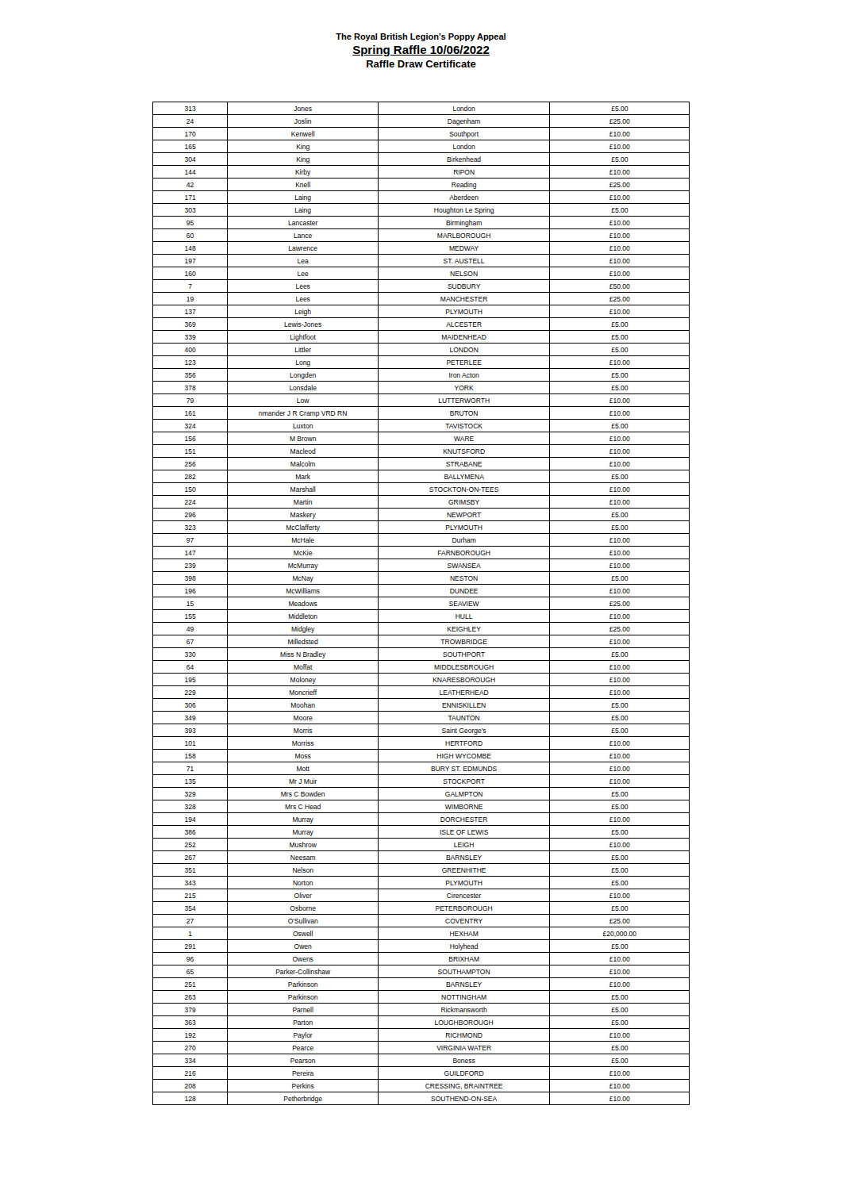The Royal British Legion's Poppy Appeal
Spring Raffle 10/06/2022
Raffle Draw Certificate
| 313 | Jones | London | £5.00 |
| 24 | Joslin | Dagenham | £25.00 |
| 170 | Kenwell | Southport | £10.00 |
| 165 | King | London | £10.00 |
| 304 | King | Birkenhead | £5.00 |
| 144 | Kirby | RIPON | £10.00 |
| 42 | Knell | Reading | £25.00 |
| 171 | Laing | Aberdeen | £10.00 |
| 303 | Laing | Houghton Le Spring | £5.00 |
| 95 | Lancaster | Birmingham | £10.00 |
| 60 | Lance | MARLBOROUGH | £10.00 |
| 148 | Lawrence | MEDWAY | £10.00 |
| 197 | Lea | ST. AUSTELL | £10.00 |
| 160 | Lee | NELSON | £10.00 |
| 7 | Lees | SUDBURY | £50.00 |
| 19 | Lees | MANCHESTER | £25.00 |
| 137 | Leigh | PLYMOUTH | £10.00 |
| 369 | Lewis-Jones | ALCESTER | £5.00 |
| 339 | Lightfoot | MAIDENHEAD | £5.00 |
| 400 | Littler | LONDON | £5.00 |
| 123 | Long | PETERLEE | £10.00 |
| 356 | Longden | Iron Acton | £5.00 |
| 378 | Lonsdale | YORK | £5.00 |
| 79 | Low | LUTTERWORTH | £10.00 |
| 161 | nmander J R Cramp VRD RN | BRUTON | £10.00 |
| 324 | Luxton | TAVISTOCK | £5.00 |
| 156 | M Brown | WARE | £10.00 |
| 151 | Macleod | KNUTSFORD | £10.00 |
| 256 | Malcolm | STRABANE | £10.00 |
| 282 | Mark | BALLYMENA | £5.00 |
| 150 | Marshall | STOCKTON-ON-TEES | £10.00 |
| 224 | Martin | GRIMSBY | £10.00 |
| 296 | Maskery | NEWPORT | £5.00 |
| 323 | McClafferty | PLYMOUTH | £5.00 |
| 97 | McHale | Durham | £10.00 |
| 147 | McKie | FARNBOROUGH | £10.00 |
| 239 | McMurray | SWANSEA | £10.00 |
| 398 | McNay | NESTON | £5.00 |
| 196 | McWilliams | DUNDEE | £10.00 |
| 15 | Meadows | SEAVIEW | £25.00 |
| 155 | Middleton | HULL | £10.00 |
| 49 | Midgley | KEIGHLEY | £25.00 |
| 67 | Milledsted | TROWBRIDGE | £10.00 |
| 330 | Miss N Bradley | SOUTHPORT | £5.00 |
| 64 | Moffat | MIDDLESBROUGH | £10.00 |
| 195 | Moloney | KNARESBOROUGH | £10.00 |
| 229 | Moncrieff | LEATHERHEAD | £10.00 |
| 306 | Moohan | ENNISKILLEN | £5.00 |
| 349 | Moore | TAUNTON | £5.00 |
| 393 | Morris | Saint George's | £5.00 |
| 101 | Morriss | HERTFORD | £10.00 |
| 158 | Moss | HIGH WYCOMBE | £10.00 |
| 71 | Mott | BURY ST. EDMUNDS | £10.00 |
| 135 | Mr J Muir | STOCKPORT | £10.00 |
| 329 | Mrs C Bowden | GALMPTON | £5.00 |
| 328 | Mrs C Head | WIMBORNE | £5.00 |
| 194 | Murray | DORCHESTER | £10.00 |
| 386 | Murray | ISLE OF LEWIS | £5.00 |
| 252 | Mushrow | LEIGH | £10.00 |
| 267 | Neesam | BARNSLEY | £5.00 |
| 351 | Nelson | GREENHITHE | £5.00 |
| 343 | Norton | PLYMOUTH | £5.00 |
| 215 | Oliver | Cirencester | £10.00 |
| 354 | Osborne | PETERBOROUGH | £5.00 |
| 27 | O'Sullivan | COVENTRY | £25.00 |
| 1 | Oswell | HEXHAM | £20,000.00 |
| 291 | Owen | Holyhead | £5.00 |
| 96 | Owens | BRIXHAM | £10.00 |
| 65 | Parker-Collinshaw | SOUTHAMPTON | £10.00 |
| 251 | Parkinson | BARNSLEY | £10.00 |
| 263 | Parkinson | NOTTINGHAM | £5.00 |
| 379 | Parnell | Rickmansworth | £5.00 |
| 363 | Parton | LOUGHBOROUGH | £5.00 |
| 192 | Paylor | RICHMOND | £10.00 |
| 270 | Pearce | VIRGINIA WATER | £5.00 |
| 334 | Pearson | Boness | £5.00 |
| 216 | Pereira | GUILDFORD | £10.00 |
| 208 | Perkins | CRESSING, BRAINTREE | £10.00 |
| 128 | Petherbridge | SOUTHEND-ON-SEA | £10.00 |